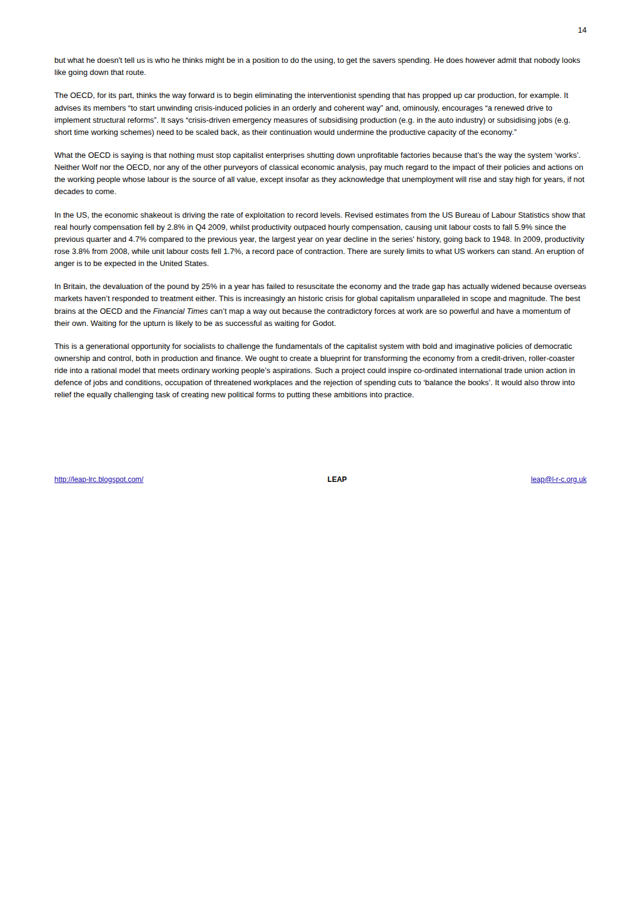14
but what he doesn't tell us is who he thinks might be in a position to do the using, to get the savers spending. He does however admit that nobody looks like going down that route.
The OECD, for its part, thinks the way forward is to begin eliminating the interventionist spending that has propped up car production, for example. It advises its members “to start unwinding crisis-induced policies in an orderly and coherent way” and, ominously, encourages “a renewed drive to implement structural reforms”. It says “crisis-driven emergency measures of subsidising production (e.g. in the auto industry) or subsidising jobs (e.g. short time working schemes) need to be scaled back, as their continuation would undermine the productive capacity of the economy.”
What the OECD is saying is that nothing must stop capitalist enterprises shutting down unprofitable factories because that’s the way the system ‘works’. Neither Wolf nor the OECD, nor any of the other purveyors of classical economic analysis, pay much regard to the impact of their policies and actions on the working people whose labour is the source of all value, except insofar as they acknowledge that unemployment will rise and stay high for years, if not decades to come.
In the US, the economic shakeout is driving the rate of exploitation to record levels. Revised estimates from the US Bureau of Labour Statistics show that real hourly compensation fell by 2.8% in Q4 2009, whilst productivity outpaced hourly compensation, causing unit labour costs to fall 5.9% since the previous quarter and 4.7% compared to the previous year, the largest year on year decline in the series' history, going back to 1948. In 2009, productivity rose 3.8% from 2008, while unit labour costs fell 1.7%, a record pace of contraction. There are surely limits to what US workers can stand. An eruption of anger is to be expected in the United States.
In Britain, the devaluation of the pound by 25% in a year has failed to resuscitate the economy and the trade gap has actually widened because overseas markets haven’t responded to treatment either. This is increasingly an historic crisis for global capitalism unparalleled in scope and magnitude. The best brains at the OECD and the Financial Times can’t map a way out because the contradictory forces at work are so powerful and have a momentum of their own. Waiting for the upturn is likely to be as successful as waiting for Godot.
This is a generational opportunity for socialists to challenge the fundamentals of the capitalist system with bold and imaginative policies of democratic ownership and control, both in production and finance. We ought to create a blueprint for transforming the economy from a credit-driven, roller-coaster ride into a rational model that meets ordinary working people’s aspirations. Such a project could inspire co-ordinated international trade union action in defence of jobs and conditions, occupation of threatened workplaces and the rejection of spending cuts to ‘balance the books’. It would also throw into relief the equally challenging task of creating new political forms to putting these ambitions into practice.
http://leap-lrc.blogspot.com/ LEAP leap@l-r-c.org.uk